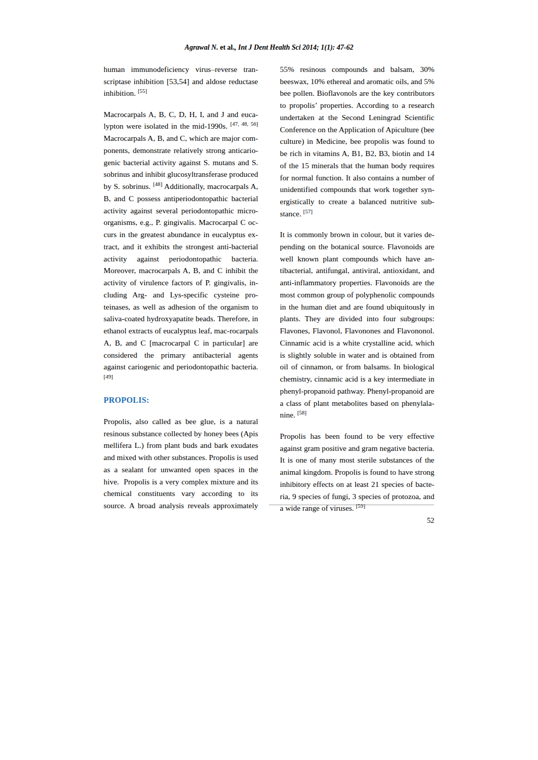Agrawal N. et al., Int J Dent Health Sci 2014; 1(1): 47-62
human immunodeficiency virus–reverse transcriptase inhibition [53,54] and aldose reductase inhibition. [55]
Macrocarpals A, B, C, D, H, I, and J and eucalypton were isolated in the mid-1990s. [47, 48, 56] Macrocarpals A, B, and C, which are major components, demonstrate relatively strong anticariogenic bacterial activity against S. mutans and S. sobrinus and inhibit glucosyltransferase produced by S. sobrinus. [48] Additionally, macrocarpals A, B, and C possess antiperiodontopathic bacterial activity against several periodontopathic microorganisms, e.g., P. gingivalis. Macrocarpal C occurs in the greatest abundance in eucalyptus extract, and it exhibits the strongest anti-bacterial activity against periodontopathic bacteria. Moreover, macrocarpals A, B, and C inhibit the activity of virulence factors of P. gingivalis, including Arg- and Lys-specific cysteine proteinases, as well as adhesion of the organism to saliva-coated hydroxyapatite beads. Therefore, in ethanol extracts of eucalyptus leaf, mac-rocarpals A, B, and C [macrocarpal C in particular] are considered the primary antibacterial agents against cariogenic and periodontopathic bacteria. [49]
PROPOLIS:
Propolis, also called as bee glue, is a natural resinous substance collected by honey bees (Apis mellifera L.) from plant buds and bark exudates and mixed with other substances. Propolis is used as a sealant for unwanted open spaces in the hive. Propolis is a very complex mixture and its chemical constituents vary according to its source. A broad analysis reveals approximately 55% resinous compounds and balsam, 30% beeswax, 10% ethereal and aromatic oils, and 5% bee pollen. Bioflavonols are the key contributors to propolis’ properties. According to a research undertaken at the Second Leningrad Scientific Conference on the Application of Apiculture (bee culture) in Medicine, bee propolis was found to be rich in vitamins A, B1, B2, B3, biotin and 14 of the 15 minerals that the human body requires for normal function. It also contains a number of unidentified compounds that work together synergistically to create a balanced nutritive substance. [57]
It is commonly brown in colour, but it varies depending on the botanical source. Flavonoids are well known plant compounds which have antibacterial, antifungal, antiviral, antioxidant, and anti-inflammatory properties. Flavonoids are the most common group of polyphenolic compounds in the human diet and are found ubiquitously in plants. They are divided into four subgroups: Flavones, Flavonol, Flavonones and Flavononol. Cinnamic acid is a white crystalline acid, which is slightly soluble in water and is obtained from oil of cinnamon, or from balsams. In biological chemistry, cinnamic acid is a key intermediate in phenyl-propanoid pathway. Phenyl-propanoid are a class of plant metabolites based on phenylalanine. [58]
Propolis has been found to be very effective against gram positive and gram negative bacteria. It is one of many most sterile substances of the animal kingdom. Propolis is found to have strong inhibitory effects on at least 21 species of bacteria, 9 species of fungi, 3 species of protozoa, and a wide range of viruses. [59]
52